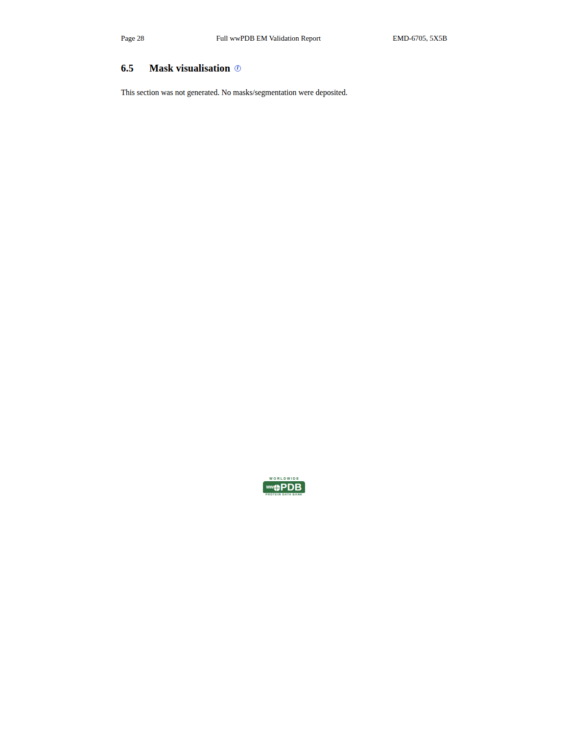Page 28
Full wwPDB EM Validation Report
EMD-6705, 5X5B
6.5 Mask visualisation i
This section was not generated. No masks/segmentation were deposited.
WORLDWIDE
ww PDB
PROTEIN DATA BANK